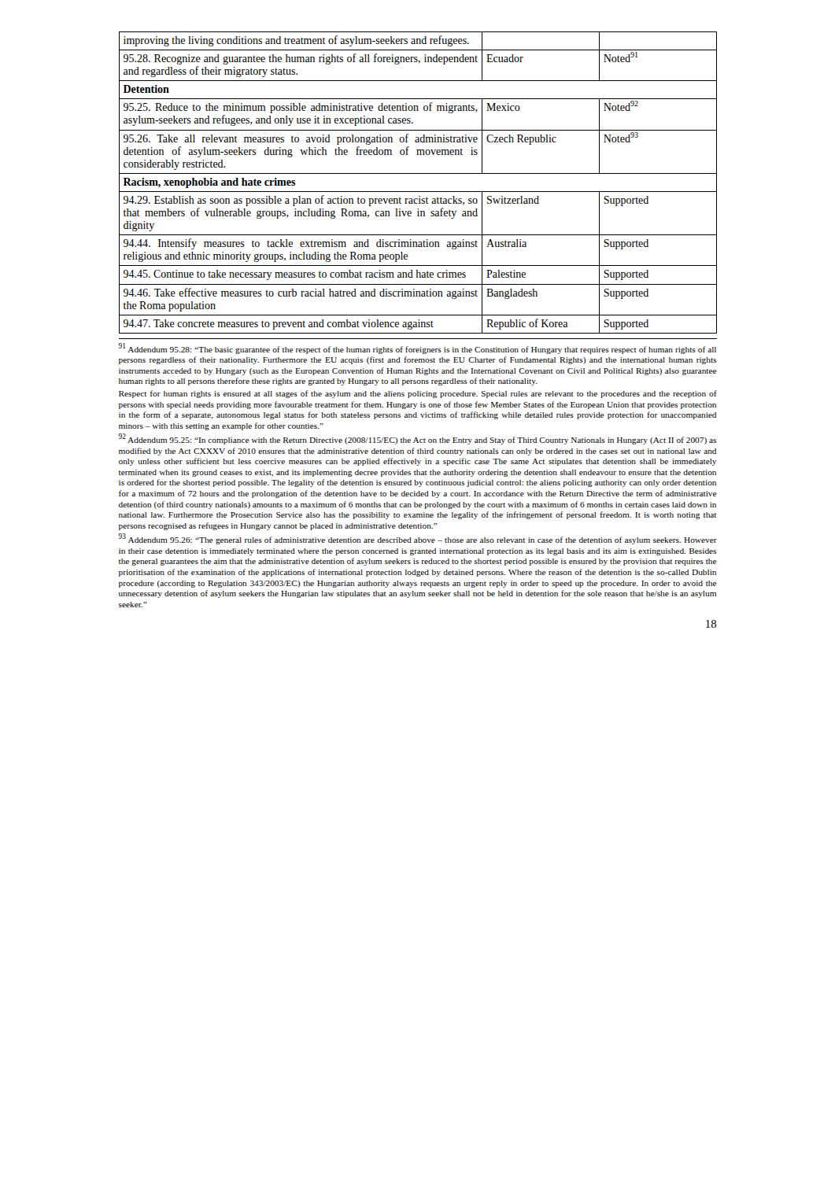| improving the living conditions and treatment of asylum-seekers and refugees. | | |
| 95.28. Recognize and guarantee the human rights of all foreigners, independent and regardless of their migratory status. | Ecuador | Noted 91 |
| Detention |
| 95.25. Reduce to the minimum possible administrative detention of migrants, asylum-seekers and refugees, and only use it in exceptional cases. | Mexico | Noted 92 |
| 95.26. Take all relevant measures to avoid prolongation of administrative detention of asylum-seekers during which the freedom of movement is considerably restricted. | Czech Republic | Noted 93 |
| Racism, xenophobia and hate crimes |
| 94.29. Establish as soon as possible a plan of action to prevent racist attacks, so that members of vulnerable groups, including Roma, can live in safety and dignity | Switzerland | Supported |
| 94.44. Intensify measures to tackle extremism and discrimination against religious and ethnic minority groups, including the Roma people | Australia | Supported |
| 94.45. Continue to take necessary measures to combat racism and hate crimes | Palestine | Supported |
| 94.46. Take effective measures to curb racial hatred and discrimination against the Roma population | Bangladesh | Supported |
| 94.47. Take concrete measures to prevent and combat violence against | Republic of Korea | Supported |
91 Addendum 95.28: “The basic guarantee of the respect of the human rights of foreigners is in the Constitution of Hungary that requires respect of human rights of all persons regardless of their nationality. Furthermore the EU acquis (first and foremost the EU Charter of Fundamental Rights) and the international human rights instruments acceded to by Hungary (such as the European Convention of Human Rights and the International Covenant on Civil and Political Rights) also guarantee human rights to all persons therefore these rights are granted by Hungary to all persons regardless of their nationality.
Respect for human rights is ensured at all stages of the asylum and the aliens policing procedure. Special rules are relevant to the procedures and the reception of persons with special needs providing more favourable treatment for them. Hungary is one of those few Member States of the European Union that provides protection in the form of a separate, autonomous legal status for both stateless persons and victims of trafficking while detailed rules provide protection for unaccompanied minors – with this setting an example for other counties.”
92 Addendum 95.25: “In compliance with the Return Directive (2008/115/EC) the Act on the Entry and Stay of Third Country Nationals in Hungary (Act II of 2007) as modified by the Act CXXXV of 2010 ensures that the administrative detention of third country nationals can only be ordered in the cases set out in national law and only unless other sufficient but less coercive measures can be applied effectively in a specific case The same Act stipulates that detention shall be immediately terminated when its ground ceases to exist, and its implementing decree provides that the authority ordering the detention shall endeavour to ensure that the detention is ordered for the shortest period possible. The legality of the detention is ensured by continuous judicial control: the aliens policing authority can only order detention for a maximum of 72 hours and the prolongation of the detention have to be decided by a court. In accordance with the Return Directive the term of administrative detention (of third country nationals) amounts to a maximum of 6 months that can be prolonged by the court with a maximum of 6 months in certain cases laid down in national law. Furthermore the Prosecution Service also has the possibility to examine the legality of the infringement of personal freedom. It is worth noting that persons recognised as refugees in Hungary cannot be placed in administrative detention.”
93 Addendum 95.26: “The general rules of administrative detention are described above – those are also relevant in case of the detention of asylum seekers. However in their case detention is immediately terminated where the person concerned is granted international protection as its legal basis and its aim is extinguished. Besides the general guarantees the aim that the administrative detention of asylum seekers is reduced to the shortest period possible is ensured by the provision that requires the prioritisation of the examination of the applications of international protection lodged by detained persons. Where the reason of the detention is the so-called Dublin procedure (according to Regulation 343/2003/EC) the Hungarian authority always requests an urgent reply in order to speed up the procedure. In order to avoid the unnecessary detention of asylum seekers the Hungarian law stipulates that an asylum seeker shall not be held in detention for the sole reason that he/she is an asylum seeker.”
18